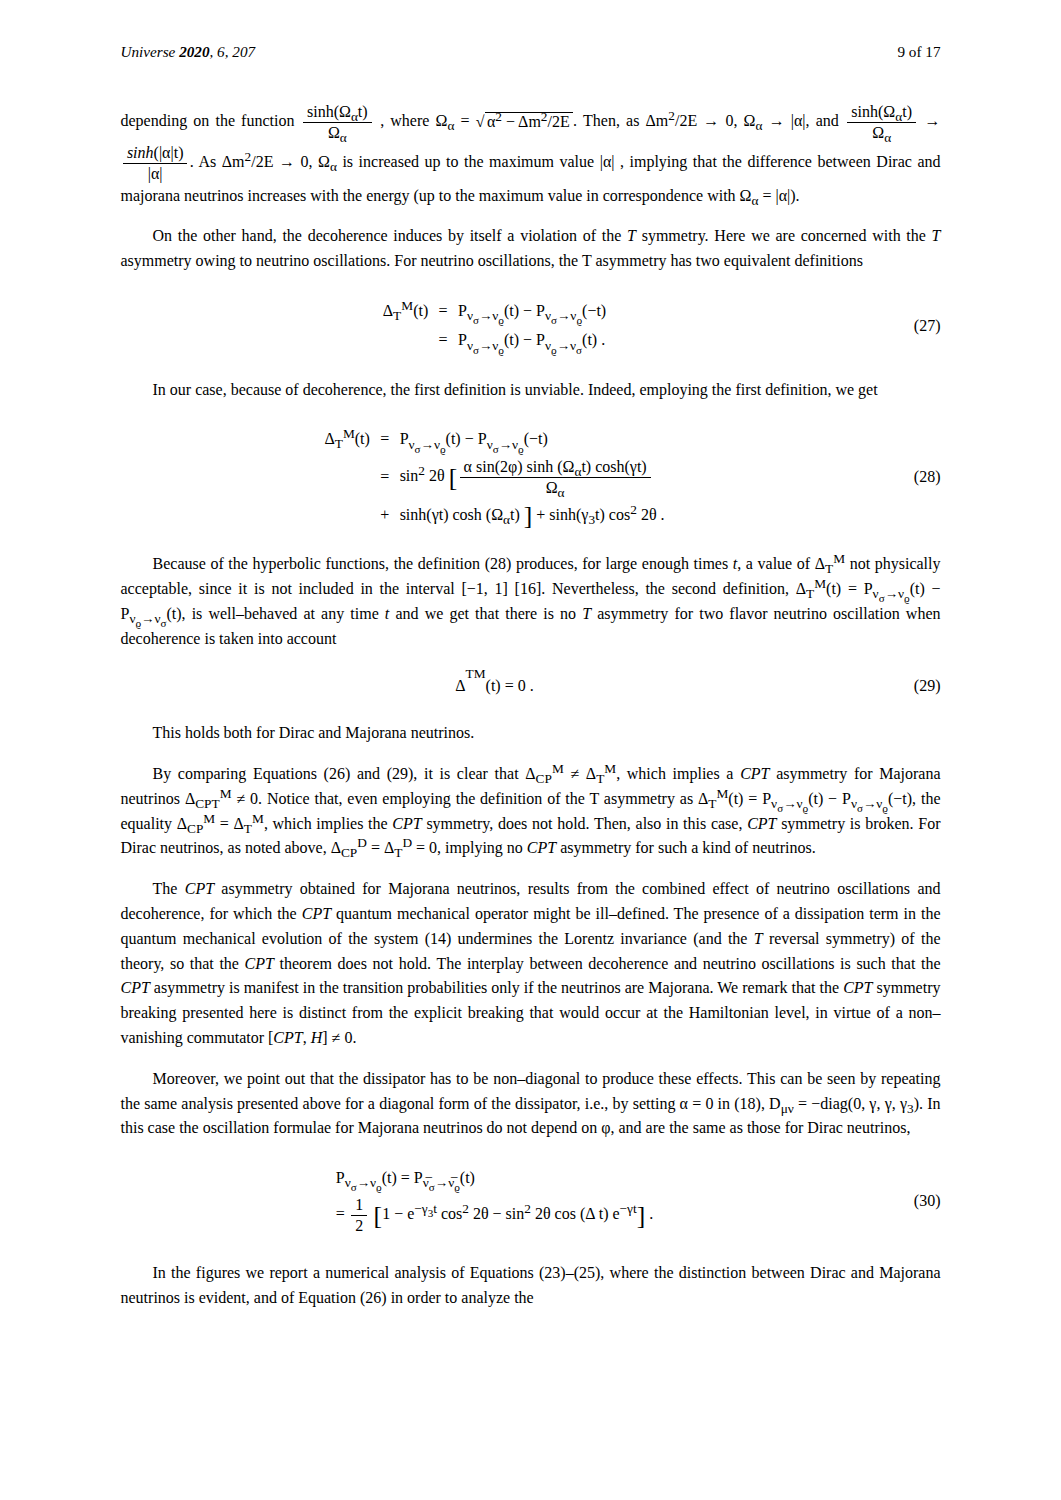Universe 2020, 6, 207 9 of 17
depending on the function sinh(Ωαt) Ωα , where Ωα = √α2 − Δm2/2E. Then, as Δm2/2E → 0, Ωα → |α|, and sinh(Ωαt) Ωα → sinh(|α|t)|α|. As Δm2/2E → 0, Ωα is increased up to the maximum value |α| , implying that the difference between Dirac and majorana neutrinos increases with the energy (up to the maximum value in correspondence with Ωα = |α|).
On the other hand, the decoherence induces by itself a violation of the T symmetry. Here we are concerned with the T asymmetry owing to neutrino oscillations. For neutrino oscillations, the T asymmetry has two equivalent definitions
| Δ T M (t) | = | P ν σ →ν ϱ (t) − P ν σ →ν ϱ (−t) |
| | = | P ν σ →ν ϱ (t) − P ν ϱ →ν σ (t) . |
(27)
In our case, because of decoherence, the first definition is unviable. Indeed, employing the first definition, we get
| Δ T M (t) | = | P ν σ →ν ϱ (t) − P ν σ →ν ϱ (−t) |
| | = | sin 2 2θ [ α sin(2φ) sinh (Ω α t) cosh(γt) Ω α |
| | + | sinh(γt) cosh (Ω α t) ] + sinh(γ 3 t) cos 2 2θ . |
(28)
Because of the hyperbolic functions, the definition (28) produces, for large enough times t, a value of ΔTM not physically acceptable, since it is not included in the interval [−1, 1] [16]. Nevertheless, the second definition, ΔTM(t) = Pνσ→νϱ(t) − Pνϱ→νσ(t), is well–behaved at any time t and we get that there is no T asymmetry for two flavor neutrino oscillation when decoherence is taken into account
ΔTM(t) = 0 .
(29)
This holds both for Dirac and Majorana neutrinos.
By comparing Equations (26) and (29), it is clear that ΔCPM ≠ ΔTM, which implies a CPT asymmetry for Majorana neutrinos ΔCPTM ≠ 0. Notice that, even employing the definition of the T asymmetry as ΔTM(t) = Pνσ→νϱ(t) − Pνσ→νϱ(−t), the equality ΔCPM = ΔTM, which implies the CPT symmetry, does not hold. Then, also in this case, CPT symmetry is broken. For Dirac neutrinos, as noted above, ΔCPD = ΔTD = 0, implying no CPT asymmetry for such a kind of neutrinos.
The CPT asymmetry obtained for Majorana neutrinos, results from the combined effect of neutrino oscillations and decoherence, for which the CPT quantum mechanical operator might be ill–defined. The presence of a dissipation term in the quantum mechanical evolution of the system (14) undermines the Lorentz invariance (and the T reversal symmetry) of the theory, so that the CPT theorem does not hold. The interplay between decoherence and neutrino oscillations is such that the CPT asymmetry is manifest in the transition probabilities only if the neutrinos are Majorana. We remark that the CPT symmetry breaking presented here is distinct from the explicit breaking that would occur at the Hamiltonian level, in virtue of a non–vanishing commutator [CPT, H] ≠ 0.
Moreover, we point out that the dissipator has to be non–diagonal to produce these effects. This can be seen by repeating the same analysis presented above for a diagonal form of the dissipator, i.e., by setting α = 0 in (18), Dμν = −diag(0, γ, γ, γ3). In this case the oscillation formulae for Majorana neutrinos do not depend on φ, and are the same as those for Dirac neutrinos,
| P ν σ →ν ϱ (t) = P ν̅ σ →ν̅ ϱ (t) |
| = 1 2 [ 1 − e −γ 3 t cos 2 2θ − sin 2 2θ cos (Δ t) e −γt ] . |
(30)
In the figures we report a numerical analysis of Equations (23)–(25), where the distinction between Dirac and Majorana neutrinos is evident, and of Equation (26) in order to analyze the